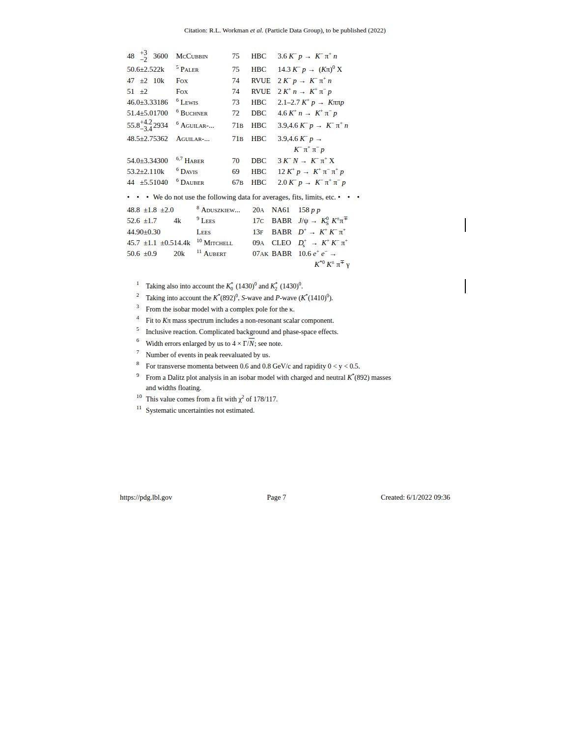Citation: R.L. Workman et al. (Particle Data Group), to be published (2022)
| 48 | +3 −2 | 3600 | McCubbin | 75 | HBC | 3.6 K − p → K − π + n |
| 50.6 | ±2.5 | 22k | 5 Paler | 75 | HBC | 14.3 K − p → ( K π) 0 X |
| 47 | ±2 | 10k | Fox | 74 | RVUE | 2 K − p → K − π + n |
| 51 | ±2 | | Fox | 74 | RVUE | 2 K + n → K + π − p |
| 46.0 | ±3.3 | 3186 | 6 Lewis | 73 | HBC | 2.1–2.7 K + p → K ππ p |
| 51.4 | ±5.0 | 1700 | 6 Buchner | 72 | DBC | 4.6 K + n → K + π − p |
| 55.8 | +4.2 −3.4 | 2934 | 6 Aguilar- ... | 71 B | HBC | 3.9,4.6 K − p → K − π + n |
| 48.5 | ±2.7 | 5362 | Aguilar- ... | 71 B | HBC | 3.9,4.6 K − p → |
| | | | | | | K − π + π − p |
| 54.0 | ±3.3 | 4300 | 6,7 Haber | 70 | DBC | 3 K − N → K − π + X |
| 53.2 | ±2.1 | 10k | 6 Davis | 69 | HBC | 12 K + p → K + π − π + p |
| 44 | ±5.5 | 1040 | 6 Dauber | 67 B | HBC | 2.0 K − p → K − π + π − p |
• • • We do not use the following data for averages, fits, limits, etc. • • •
| 48.8 | ±1.8 ±2.0 | | 8 Aduszkiew ... | 20 A | NA61 | 158 p p |
| 52.6 | ±1.7 | 4k | 9 Lees | 17 C | BABR | J /ψ → K 0 S K ± π ∓ |
| 44.90 | ±0.30 | | Lees | 13 F | BABR | D + → K + K − π + |
| 45.7 | ±1.1 ±0.5 | 14.4k | 10 Mitchell | 09 A | CLEO | D + s → K + K − π + |
| 50.6 | ±0.9 | 20k | 11 Aubert | 07 AK | BABR | 10.6 e + e − → |
| | | | | | | K *0 K ± π ∓ γ |
1 Taking also into account the K*0(1430)0 and K*2(1430)0.
2 Taking into account the K*(892)0, S-wave and P-wave (K*(1410)0).
3 From the isobar model with a complex pole for the κ.
4 Fit to Kπ mass spectrum includes a non-resonant scalar component.
5 Inclusive reaction. Complicated background and phase-space effects.
6 Width errors enlarged by us to 4 × Γ/N; see note.
7 Number of events in peak reevaluated by us.
8 For transverse momenta between 0.6 and 0.8 GeV/c and rapidity 0 < y < 0.5.
9 From a Dalitz plot analysis in an isobar model with charged and neutral K*(892) masses and widths floating.
10 This value comes from a fit with χ2 of 178/117.
11 Systematic uncertainties not estimated.
https://pdg.lbl.gov Page 7 Created: 6/1/2022 09:36